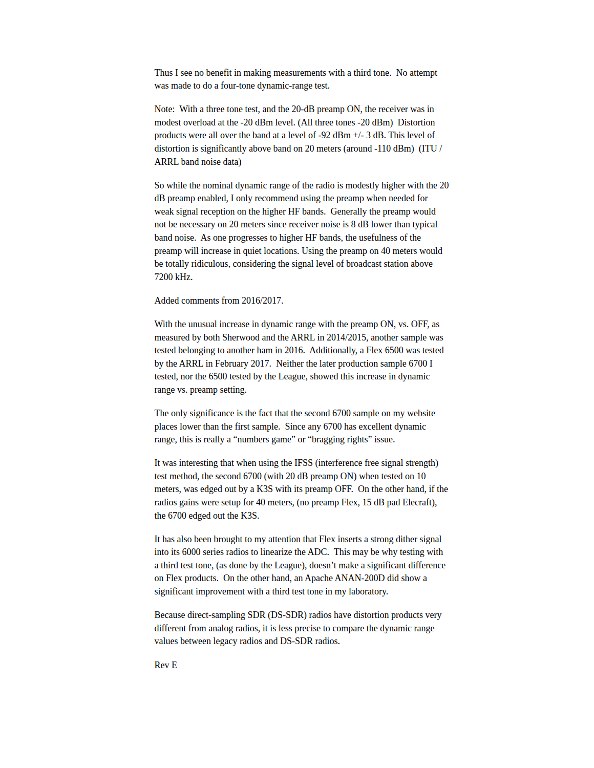Thus I see no benefit in making measurements with a third tone. No attempt was made to do a four-tone dynamic-range test.
Note: With a three tone test, and the 20-dB preamp ON, the receiver was in modest overload at the -20 dBm level. (All three tones -20 dBm) Distortion products were all over the band at a level of -92 dBm +/- 3 dB. This level of distortion is significantly above band on 20 meters (around -110 dBm) (ITU / ARRL band noise data)
So while the nominal dynamic range of the radio is modestly higher with the 20 dB preamp enabled, I only recommend using the preamp when needed for weak signal reception on the higher HF bands. Generally the preamp would not be necessary on 20 meters since receiver noise is 8 dB lower than typical band noise. As one progresses to higher HF bands, the usefulness of the preamp will increase in quiet locations. Using the preamp on 40 meters would be totally ridiculous, considering the signal level of broadcast station above 7200 kHz.
Added comments from 2016/2017.
With the unusual increase in dynamic range with the preamp ON, vs. OFF, as measured by both Sherwood and the ARRL in 2014/2015, another sample was tested belonging to another ham in 2016. Additionally, a Flex 6500 was tested by the ARRL in February 2017. Neither the later production sample 6700 I tested, nor the 6500 tested by the League, showed this increase in dynamic range vs. preamp setting.
The only significance is the fact that the second 6700 sample on my website places lower than the first sample. Since any 6700 has excellent dynamic range, this is really a “numbers game” or “bragging rights” issue.
It was interesting that when using the IFSS (interference free signal strength) test method, the second 6700 (with 20 dB preamp ON) when tested on 10 meters, was edged out by a K3S with its preamp OFF. On the other hand, if the radios gains were setup for 40 meters, (no preamp Flex, 15 dB pad Elecraft), the 6700 edged out the K3S.
It has also been brought to my attention that Flex inserts a strong dither signal into its 6000 series radios to linearize the ADC. This may be why testing with a third test tone, (as done by the League), doesn’t make a significant difference on Flex products. On the other hand, an Apache ANAN-200D did show a significant improvement with a third test tone in my laboratory.
Because direct-sampling SDR (DS-SDR) radios have distortion products very different from analog radios, it is less precise to compare the dynamic range values between legacy radios and DS-SDR radios.
Rev E